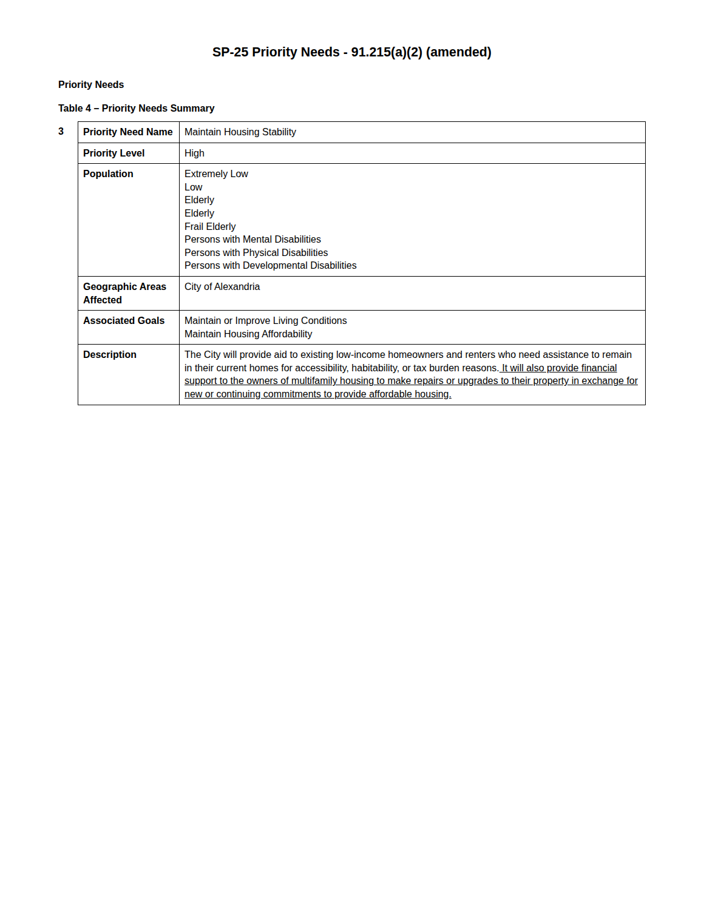SP-25 Priority Needs - 91.215(a)(2) (amended)
Priority Needs
Table 4 – Priority Needs Summary
| 3 | Priority Need Name | Maintain Housing Stability |
| Priority Level | High |
| Population | Extremely Low Low Elderly Elderly Frail Elderly Persons with Mental Disabilities Persons with Physical Disabilities Persons with Developmental Disabilities |
| Geographic Areas Affected | City of Alexandria |
| Associated Goals | Maintain or Improve Living Conditions Maintain Housing Affordability |
| Description | The City will provide aid to existing low-income homeowners and renters who need assistance to remain in their current homes for accessibility, habitability, or tax burden reasons. It will also provide financial support to the owners of multifamily housing to make repairs or upgrades to their property in exchange for new or continuing commitments to provide affordable housing. |